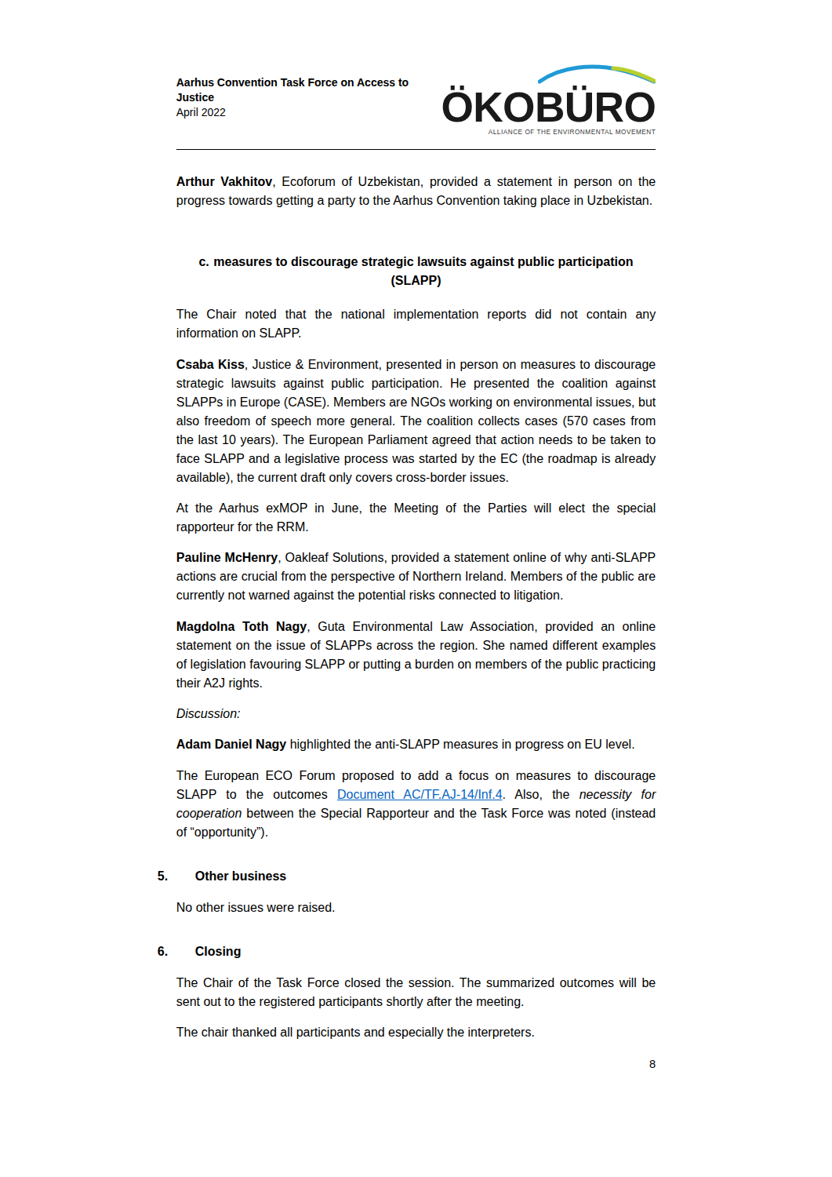Aarhus Convention Task Force on Access to Justice
April 2022
ÖKOBÜRO
Alliance of the Environmental Movement
Arthur Vakhitov, Ecoforum of Uzbekistan, provided a statement in person on the progress towards getting a party to the Aarhus Convention taking place in Uzbekistan.
c. measures to discourage strategic lawsuits against public participation (SLAPP)
The Chair noted that the national implementation reports did not contain any information on SLAPP.
Csaba Kiss, Justice & Environment, presented in person on measures to discourage strategic lawsuits against public participation. He presented the coalition against SLAPPs in Europe (CASE). Members are NGOs working on environmental issues, but also freedom of speech more general. The coalition collects cases (570 cases from the last 10 years). The European Parliament agreed that action needs to be taken to face SLAPP and a legislative process was started by the EC (the roadmap is already available), the current draft only covers cross-border issues.
At the Aarhus exMOP in June, the Meeting of the Parties will elect the special rapporteur for the RRM.
Pauline McHenry, Oakleaf Solutions, provided a statement online of why anti-SLAPP actions are crucial from the perspective of Northern Ireland. Members of the public are currently not warned against the potential risks connected to litigation.
Magdolna Toth Nagy, Guta Environmental Law Association, provided an online statement on the issue of SLAPPs across the region. She named different examples of legislation favouring SLAPP or putting a burden on members of the public practicing their A2J rights.
Discussion:
Adam Daniel Nagy highlighted the anti-SLAPP measures in progress on EU level.
The European ECO Forum proposed to add a focus on measures to discourage SLAPP to the outcomes Document AC/TF.AJ-14/Inf.4. Also, the necessity for cooperation between the Special Rapporteur and the Task Force was noted (instead of “opportunity”).
5. Other business
No other issues were raised.
6. Closing
The Chair of the Task Force closed the session. The summarized outcomes will be sent out to the registered participants shortly after the meeting.
The chair thanked all participants and especially the interpreters.
8